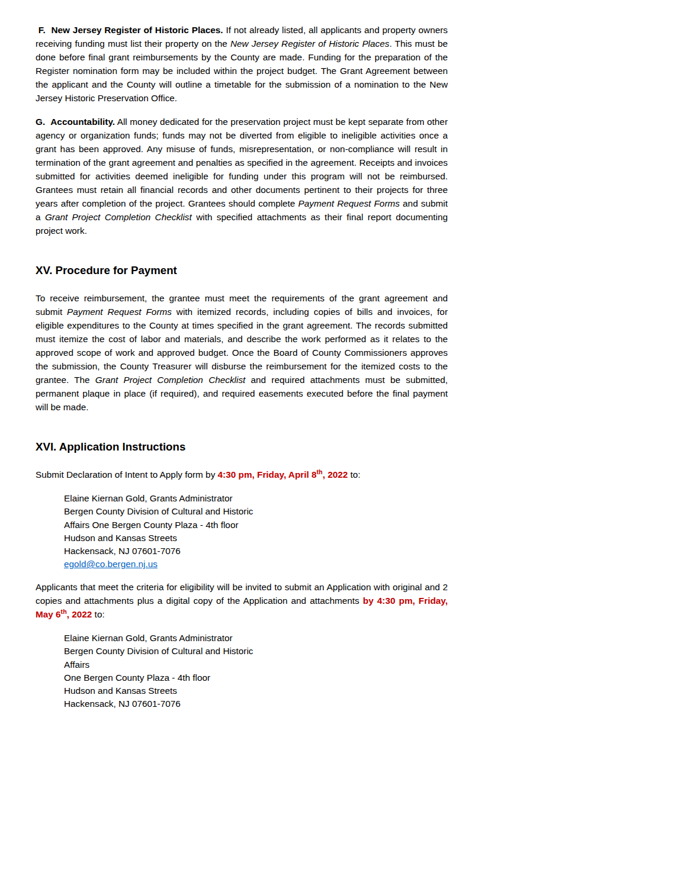F. New Jersey Register of Historic Places. If not already listed, all applicants and property owners receiving funding must list their property on the New Jersey Register of Historic Places. This must be done before final grant reimbursements by the County are made. Funding for the preparation of the Register nomination form may be included within the project budget. The Grant Agreement between the applicant and the County will outline a timetable for the submission of a nomination to the New Jersey Historic Preservation Office.
G. Accountability. All money dedicated for the preservation project must be kept separate from other agency or organization funds; funds may not be diverted from eligible to ineligible activities once a grant has been approved. Any misuse of funds, misrepresentation, or non-compliance will result in termination of the grant agreement and penalties as specified in the agreement. Receipts and invoices submitted for activities deemed ineligible for funding under this program will not be reimbursed. Grantees must retain all financial records and other documents pertinent to their projects for three years after completion of the project. Grantees should complete Payment Request Forms and submit a Grant Project Completion Checklist with specified attachments as their final report documenting project work.
XV. Procedure for Payment
To receive reimbursement, the grantee must meet the requirements of the grant agreement and submit Payment Request Forms with itemized records, including copies of bills and invoices, for eligible expenditures to the County at times specified in the grant agreement. The records submitted must itemize the cost of labor and materials, and describe the work performed as it relates to the approved scope of work and approved budget. Once the Board of County Commissioners approves the submission, the County Treasurer will disburse the reimbursement for the itemized costs to the grantee. The Grant Project Completion Checklist and required attachments must be submitted, permanent plaque in place (if required), and required easements executed before the final payment will be made.
XVI. Application Instructions
Submit Declaration of Intent to Apply form by 4:30 pm, Friday, April 8th, 2022 to:
Elaine Kiernan Gold, Grants Administrator
Bergen County Division of Cultural and Historic
Affairs One Bergen County Plaza - 4th floor
Hudson and Kansas Streets
Hackensack, NJ 07601-7076
egold@co.bergen.nj.us
Applicants that meet the criteria for eligibility will be invited to submit an Application with original and 2 copies and attachments plus a digital copy of the Application and attachments by 4:30 pm, Friday, May 6th, 2022 to:
Elaine Kiernan Gold, Grants Administrator
Bergen County Division of Cultural and Historic
Affairs
One Bergen County Plaza - 4th floor
Hudson and Kansas Streets
Hackensack, NJ 07601-7076